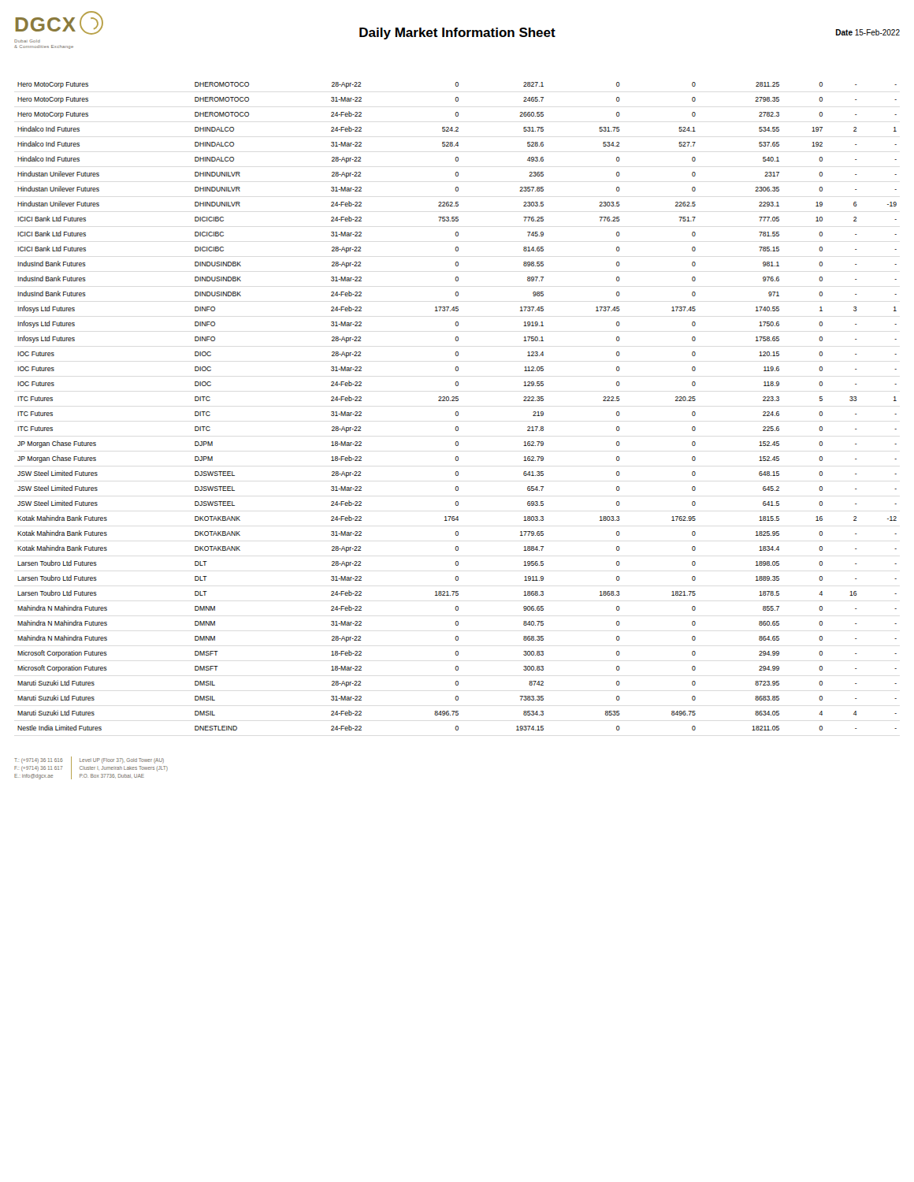DGCX
Dubai Gold
& Commodities Exchange
Daily Market Information Sheet
Date 15-Feb-2022
| Hero MotoCorp Futures | DHEROMOTOCO | 28-Apr-22 | 0 | 2827.1 | 0 | 0 | 2811.25 | 0 | - | - |
| Hero MotoCorp Futures | DHEROMOTOCO | 31-Mar-22 | 0 | 2465.7 | 0 | 0 | 2798.35 | 0 | - | - |
| Hero MotoCorp Futures | DHEROMOTOCO | 24-Feb-22 | 0 | 2660.55 | 0 | 0 | 2782.3 | 0 | - | - |
| Hindalco Ind Futures | DHINDALCO | 24-Feb-22 | 524.2 | 531.75 | 531.75 | 524.1 | 534.55 | 197 | 2 | 1 |
| Hindalco Ind Futures | DHINDALCO | 31-Mar-22 | 528.4 | 528.6 | 534.2 | 527.7 | 537.65 | 192 | - | - |
| Hindalco Ind Futures | DHINDALCO | 28-Apr-22 | 0 | 493.6 | 0 | 0 | 540.1 | 0 | - | - |
| Hindustan Unilever Futures | DHINDUNILVR | 28-Apr-22 | 0 | 2365 | 0 | 0 | 2317 | 0 | - | - |
| Hindustan Unilever Futures | DHINDUNILVR | 31-Mar-22 | 0 | 2357.85 | 0 | 0 | 2306.35 | 0 | - | - |
| Hindustan Unilever Futures | DHINDUNILVR | 24-Feb-22 | 2262.5 | 2303.5 | 2303.5 | 2262.5 | 2293.1 | 19 | 6 | -19 |
| ICICI Bank Ltd Futures | DICICIBC | 24-Feb-22 | 753.55 | 776.25 | 776.25 | 751.7 | 777.05 | 10 | 2 | - |
| ICICI Bank Ltd Futures | DICICIBC | 31-Mar-22 | 0 | 745.9 | 0 | 0 | 781.55 | 0 | - | - |
| ICICI Bank Ltd Futures | DICICIBC | 28-Apr-22 | 0 | 814.65 | 0 | 0 | 785.15 | 0 | - | - |
| IndusInd Bank Futures | DINDUSINDBK | 28-Apr-22 | 0 | 898.55 | 0 | 0 | 981.1 | 0 | - | - |
| IndusInd Bank Futures | DINDUSINDBK | 31-Mar-22 | 0 | 897.7 | 0 | 0 | 976.6 | 0 | - | - |
| IndusInd Bank Futures | DINDUSINDBK | 24-Feb-22 | 0 | 985 | 0 | 0 | 971 | 0 | - | - |
| Infosys Ltd Futures | DINFO | 24-Feb-22 | 1737.45 | 1737.45 | 1737.45 | 1737.45 | 1740.55 | 1 | 3 | 1 |
| Infosys Ltd Futures | DINFO | 31-Mar-22 | 0 | 1919.1 | 0 | 0 | 1750.6 | 0 | - | - |
| Infosys Ltd Futures | DINFO | 28-Apr-22 | 0 | 1750.1 | 0 | 0 | 1758.65 | 0 | - | - |
| IOC Futures | DIOC | 28-Apr-22 | 0 | 123.4 | 0 | 0 | 120.15 | 0 | - | - |
| IOC Futures | DIOC | 31-Mar-22 | 0 | 112.05 | 0 | 0 | 119.6 | 0 | - | - |
| IOC Futures | DIOC | 24-Feb-22 | 0 | 129.55 | 0 | 0 | 118.9 | 0 | - | - |
| ITC Futures | DITC | 24-Feb-22 | 220.25 | 222.35 | 222.5 | 220.25 | 223.3 | 5 | 33 | 1 |
| ITC Futures | DITC | 31-Mar-22 | 0 | 219 | 0 | 0 | 224.6 | 0 | - | - |
| ITC Futures | DITC | 28-Apr-22 | 0 | 217.8 | 0 | 0 | 225.6 | 0 | - | - |
| JP Morgan Chase Futures | DJPM | 18-Mar-22 | 0 | 162.79 | 0 | 0 | 152.45 | 0 | - | - |
| JP Morgan Chase Futures | DJPM | 18-Feb-22 | 0 | 162.79 | 0 | 0 | 152.45 | 0 | - | - |
| JSW Steel Limited Futures | DJSWSTEEL | 28-Apr-22 | 0 | 641.35 | 0 | 0 | 648.15 | 0 | - | - |
| JSW Steel Limited Futures | DJSWSTEEL | 31-Mar-22 | 0 | 654.7 | 0 | 0 | 645.2 | 0 | - | - |
| JSW Steel Limited Futures | DJSWSTEEL | 24-Feb-22 | 0 | 693.5 | 0 | 0 | 641.5 | 0 | - | - |
| Kotak Mahindra Bank Futures | DKOTAKBANK | 24-Feb-22 | 1764 | 1803.3 | 1803.3 | 1762.95 | 1815.5 | 16 | 2 | -12 |
| Kotak Mahindra Bank Futures | DKOTAKBANK | 31-Mar-22 | 0 | 1779.65 | 0 | 0 | 1825.95 | 0 | - | - |
| Kotak Mahindra Bank Futures | DKOTAKBANK | 28-Apr-22 | 0 | 1884.7 | 0 | 0 | 1834.4 | 0 | - | - |
| Larsen Toubro Ltd Futures | DLT | 28-Apr-22 | 0 | 1956.5 | 0 | 0 | 1898.05 | 0 | - | - |
| Larsen Toubro Ltd Futures | DLT | 31-Mar-22 | 0 | 1911.9 | 0 | 0 | 1889.35 | 0 | - | - |
| Larsen Toubro Ltd Futures | DLT | 24-Feb-22 | 1821.75 | 1868.3 | 1868.3 | 1821.75 | 1878.5 | 4 | 16 | - |
| Mahindra N Mahindra Futures | DMNM | 24-Feb-22 | 0 | 906.65 | 0 | 0 | 855.7 | 0 | - | - |
| Mahindra N Mahindra Futures | DMNM | 31-Mar-22 | 0 | 840.75 | 0 | 0 | 860.65 | 0 | - | - |
| Mahindra N Mahindra Futures | DMNM | 28-Apr-22 | 0 | 868.35 | 0 | 0 | 864.65 | 0 | - | - |
| Microsoft Corporation Futures | DMSFT | 18-Feb-22 | 0 | 300.83 | 0 | 0 | 294.99 | 0 | - | - |
| Microsoft Corporation Futures | DMSFT | 18-Mar-22 | 0 | 300.83 | 0 | 0 | 294.99 | 0 | - | - |
| Maruti Suzuki Ltd Futures | DMSIL | 28-Apr-22 | 0 | 8742 | 0 | 0 | 8723.95 | 0 | - | - |
| Maruti Suzuki Ltd Futures | DMSIL | 31-Mar-22 | 0 | 7383.35 | 0 | 0 | 8683.85 | 0 | - | - |
| Maruti Suzuki Ltd Futures | DMSIL | 24-Feb-22 | 8496.75 | 8534.3 | 8535 | 8496.75 | 8634.05 | 4 | 4 | - |
| Nestle India Limited Futures | DNESTLEIND | 24-Feb-22 | 0 | 19374.15 | 0 | 0 | 18211.05 | 0 | - | - |
T.: (+9714) 36 11 616
F.: (+9714) 36 11 617
E.: info@dgcx.ae
Level UP (Floor 37), Gold Tower (AU)
Cluster I, Jumeirah Lakes Towers (JLT)
P.O. Box 37736, Dubai, UAE